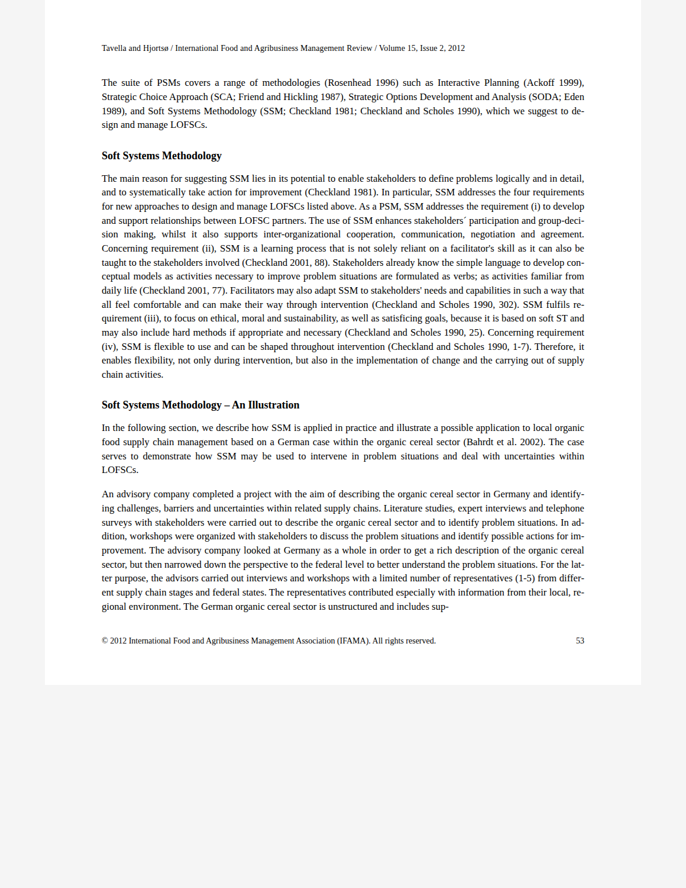Tavella and Hjortsø / International Food and Agribusiness Management Review / Volume 15, Issue 2, 2012
The suite of PSMs covers a range of methodologies (Rosenhead 1996) such as Interactive Planning (Ackoff 1999), Strategic Choice Approach (SCA; Friend and Hickling 1987), Strategic Options Development and Analysis (SODA; Eden 1989), and Soft Systems Methodology (SSM; Checkland 1981; Checkland and Scholes 1990), which we suggest to design and manage LOFSCs.
Soft Systems Methodology
The main reason for suggesting SSM lies in its potential to enable stakeholders to define problems logically and in detail, and to systematically take action for improvement (Checkland 1981). In particular, SSM addresses the four requirements for new approaches to design and manage LOFSCs listed above. As a PSM, SSM addresses the requirement (i) to develop and support relationships between LOFSC partners. The use of SSM enhances stakeholders´ participation and group-decision making, whilst it also supports inter-organizational cooperation, communication, negotiation and agreement. Concerning requirement (ii), SSM is a learning process that is not solely reliant on a facilitator's skill as it can also be taught to the stakeholders involved (Checkland 2001, 88). Stakeholders already know the simple language to develop conceptual models as activities necessary to improve problem situations are formulated as verbs; as activities familiar from daily life (Checkland 2001, 77). Facilitators may also adapt SSM to stakeholders' needs and capabilities in such a way that all feel comfortable and can make their way through intervention (Checkland and Scholes 1990, 302). SSM fulfils requirement (iii), to focus on ethical, moral and sustainability, as well as satisficing goals, because it is based on soft ST and may also include hard methods if appropriate and necessary (Checkland and Scholes 1990, 25). Concerning requirement (iv), SSM is flexible to use and can be shaped throughout intervention (Checkland and Scholes 1990, 1-7). Therefore, it enables flexibility, not only during intervention, but also in the implementation of change and the carrying out of supply chain activities.
Soft Systems Methodology – An Illustration
In the following section, we describe how SSM is applied in practice and illustrate a possible application to local organic food supply chain management based on a German case within the organic cereal sector (Bahrdt et al. 2002). The case serves to demonstrate how SSM may be used to intervene in problem situations and deal with uncertainties within LOFSCs.
An advisory company completed a project with the aim of describing the organic cereal sector in Germany and identifying challenges, barriers and uncertainties within related supply chains. Literature studies, expert interviews and telephone surveys with stakeholders were carried out to describe the organic cereal sector and to identify problem situations. In addition, workshops were organized with stakeholders to discuss the problem situations and identify possible actions for improvement. The advisory company looked at Germany as a whole in order to get a rich description of the organic cereal sector, but then narrowed down the perspective to the federal level to better understand the problem situations. For the latter purpose, the advisors carried out interviews and workshops with a limited number of representatives (1-5) from different supply chain stages and federal states. The representatives contributed especially with information from their local, regional environment. The German organic cereal sector is unstructured and includes sup-
© 2012 International Food and Agribusiness Management Association (IFAMA). All rights reserved. 53